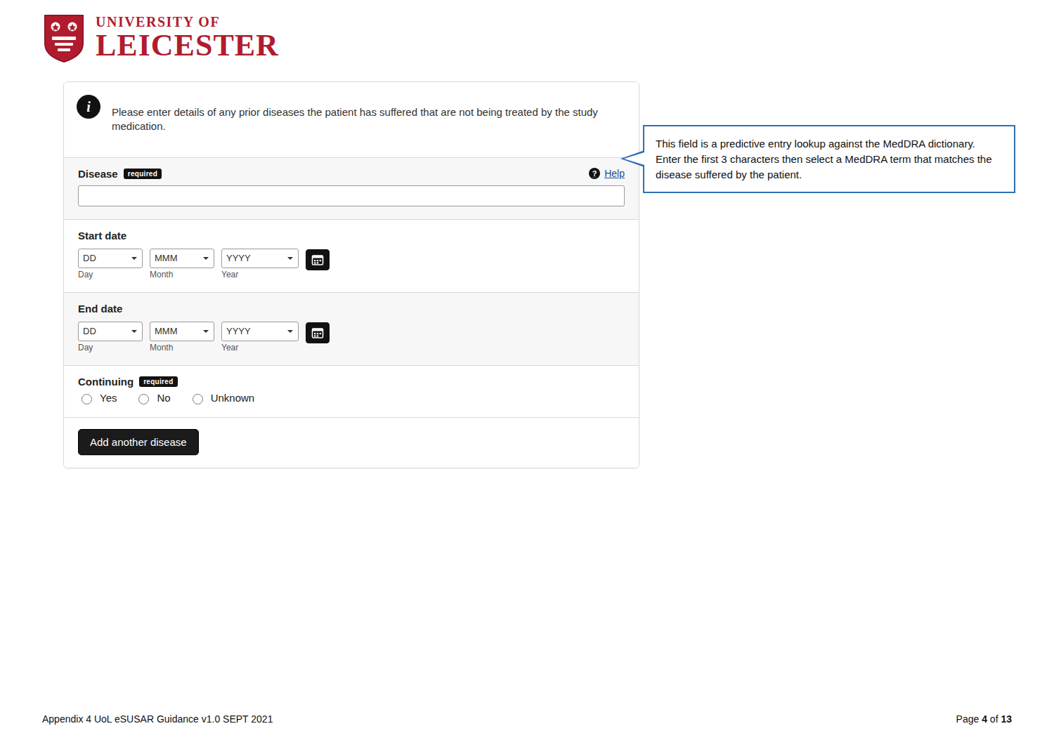UNIVERSITY OF
LEICESTER
i
Please enter details of any prior diseases the patient has suffered that are not being treated by the study medication.
Disease required ?Help
Start date
DD Day
MMM Month
YYYY Year
End date
DD Day
MMM Month
YYYY Year
Continuing required
Yes No Unknown
Add another disease
This field is a predictive entry lookup against the MedDRA dictionary. Enter the first 3 characters then select a MedDRA term that matches the disease suffered by the patient.
Appendix 4 UoL eSUSAR Guidance v1.0 SEPT 2021
Page 4 of 13